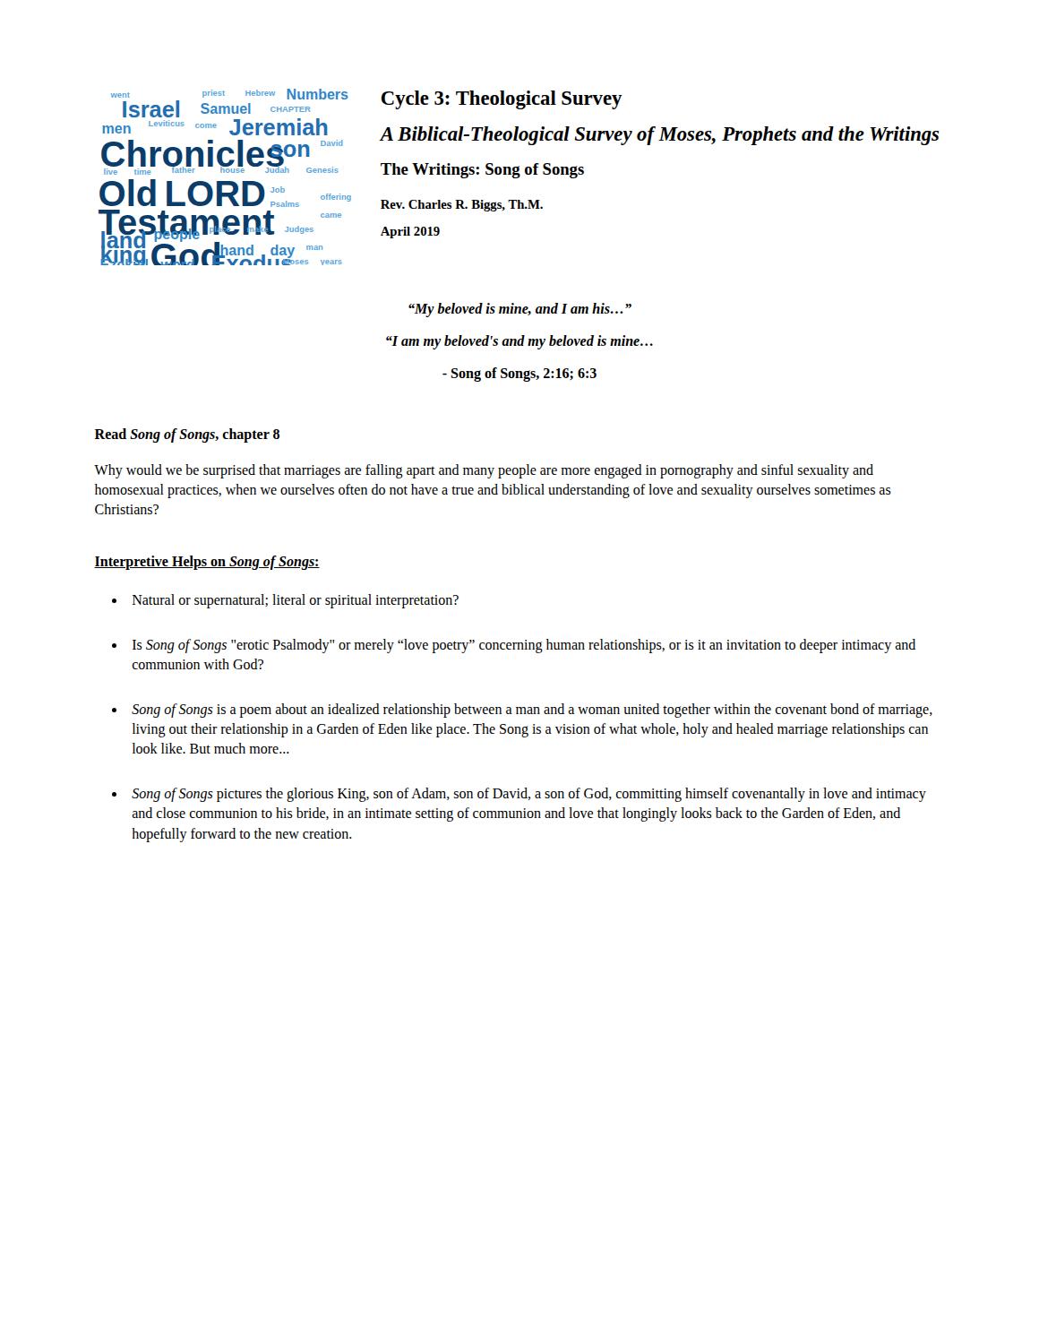went priest Hebrew Numbers Israel Samuel CHAPTER men Leviticus come Jeremiah Chronicles son live time father house Judah Genesis Old LORD Testament Psalms Job land people place make Judges king God hand day man Ezekiel word Exodus Moses years David offering came
Cycle 3: Theological Survey
A Biblical-Theological Survey of Moses, Prophets and the Writings
The Writings: Song of Songs
Rev. Charles R. Biggs, Th.M.
April 2019
“My beloved is mine, and I am his…”
“I am my beloved's and my beloved is mine…
- Song of Songs, 2:16; 6:3
Read Song of Songs, chapter 8
Why would we be surprised that marriages are falling apart and many people are more engaged in pornography and sinful sexuality and homosexual practices, when we ourselves often do not have a true and biblical understanding of love and sexuality ourselves sometimes as Christians?
Interpretive Helps on Song of Songs:
Natural or supernatural; literal or spiritual interpretation?
Is Song of Songs "erotic Psalmody" or merely “love poetry” concerning human relationships, or is it an invitation to deeper intimacy and communion with God?
Song of Songs is a poem about an idealized relationship between a man and a woman united together within the covenant bond of marriage, living out their relationship in a Garden of Eden like place. The Song is a vision of what whole, holy and healed marriage relationships can look like. But much more...
Song of Songs pictures the glorious King, son of Adam, son of David, a son of God, committing himself covenantally in love and intimacy and close communion to his bride, in an intimate setting of communion and love that longingly looks back to the Garden of Eden, and hopefully forward to the new creation.